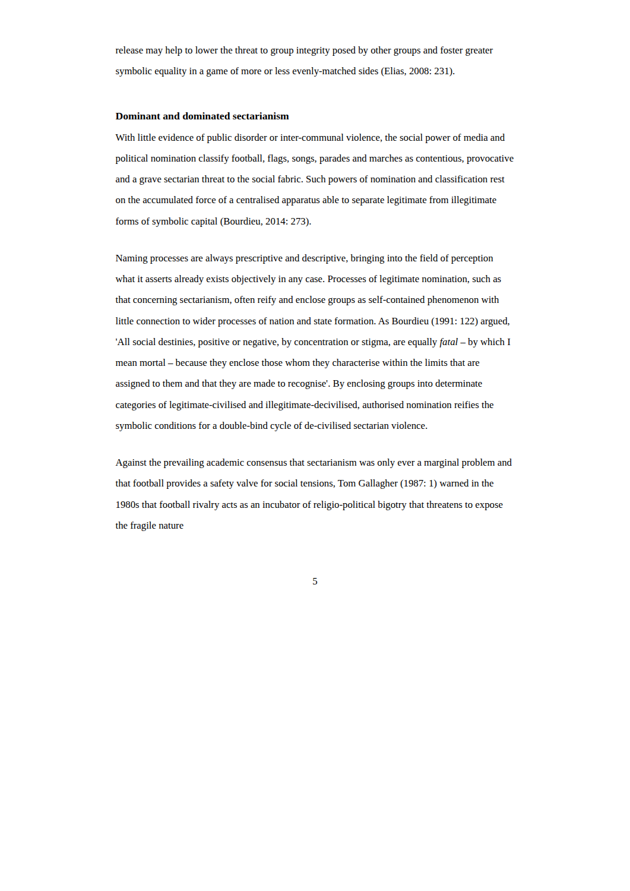release may help to lower the threat to group integrity posed by other groups and foster greater symbolic equality in a game of more or less evenly-matched sides (Elias, 2008: 231).
Dominant and dominated sectarianism
With little evidence of public disorder or inter-communal violence, the social power of media and political nomination classify football, flags, songs, parades and marches as contentious, provocative and a grave sectarian threat to the social fabric. Such powers of nomination and classification rest on the accumulated force of a centralised apparatus able to separate legitimate from illegitimate forms of symbolic capital (Bourdieu, 2014: 273).
Naming processes are always prescriptive and descriptive, bringing into the field of perception what it asserts already exists objectively in any case. Processes of legitimate nomination, such as that concerning sectarianism, often reify and enclose groups as self-contained phenomenon with little connection to wider processes of nation and state formation. As Bourdieu (1991: 122) argued, 'All social destinies, positive or negative, by concentration or stigma, are equally fatal – by which I mean mortal – because they enclose those whom they characterise within the limits that are assigned to them and that they are made to recognise'. By enclosing groups into determinate categories of legitimate-civilised and illegitimate-decivilised, authorised nomination reifies the symbolic conditions for a double-bind cycle of de-civilised sectarian violence.
Against the prevailing academic consensus that sectarianism was only ever a marginal problem and that football provides a safety valve for social tensions, Tom Gallagher (1987: 1) warned in the 1980s that football rivalry acts as an incubator of religio-political bigotry that threatens to expose the fragile nature
5